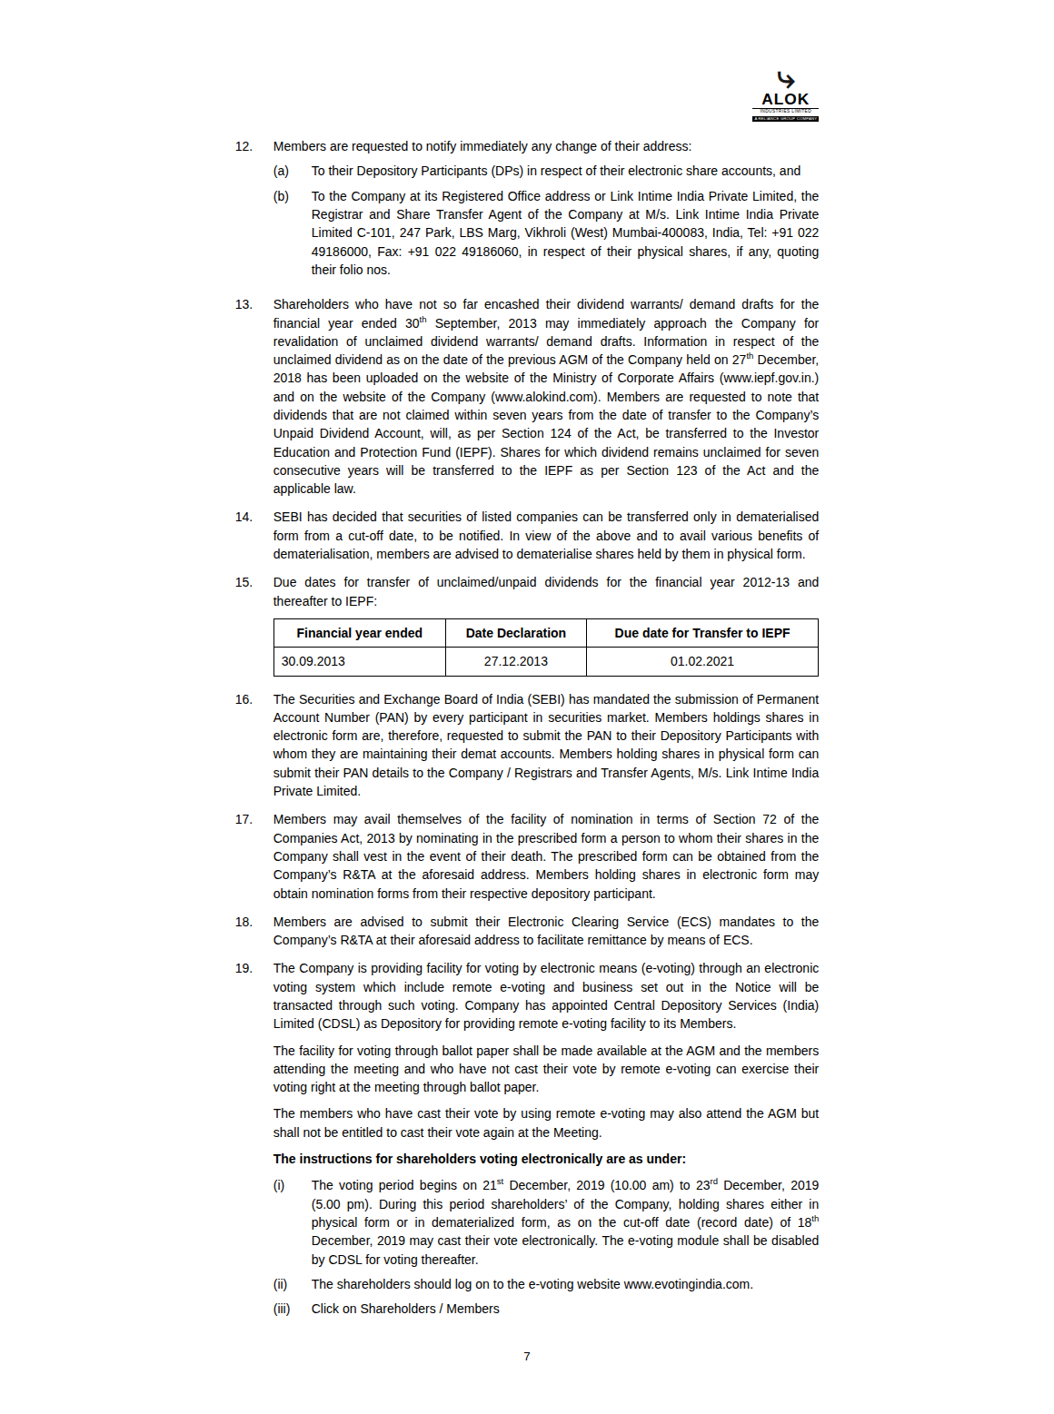⤷
ALOK
INDUSTRIES LIMITED
A RELIANCE GROUP COMPANY
12.
Members are requested to notify immediately any change of their address:
(a) To their Depository Participants (DPs) in respect of their electronic share accounts, and
(b) To the Company at its Registered Office address or Link Intime India Private Limited, the Registrar and Share Transfer Agent of the Company at M/s. Link Intime India Private Limited C-101, 247 Park, LBS Marg, Vikhroli (West) Mumbai-400083, India, Tel: +91 022 49186000, Fax: +91 022 49186060, in respect of their physical shares, if any, quoting their folio nos.
13.
Shareholders who have not so far encashed their dividend warrants/ demand drafts for the financial year ended 30th September, 2013 may immediately approach the Company for revalidation of unclaimed dividend warrants/ demand drafts. Information in respect of the unclaimed dividend as on the date of the previous AGM of the Company held on 27th December, 2018 has been uploaded on the website of the Ministry of Corporate Affairs (www.iepf.gov.in.) and on the website of the Company (www.alokind.com). Members are requested to note that dividends that are not claimed within seven years from the date of transfer to the Company’s Unpaid Dividend Account, will, as per Section 124 of the Act, be transferred to the Investor Education and Protection Fund (IEPF). Shares for which dividend remains unclaimed for seven consecutive years will be transferred to the IEPF as per Section 123 of the Act and the applicable law.
14.
SEBI has decided that securities of listed companies can be transferred only in dematerialised form from a cut-off date, to be notified. In view of the above and to avail various benefits of dematerialisation, members are advised to dematerialise shares held by them in physical form.
15.
Due dates for transfer of unclaimed/unpaid dividends for the financial year 2012-13 and thereafter to IEPF:
| Financial year ended | Date Declaration | Due date for Transfer to IEPF |
| --- | --- | --- |
| 30.09.2013 | 27.12.2013 | 01.02.2021 |
16.
The Securities and Exchange Board of India (SEBI) has mandated the submission of Permanent Account Number (PAN) by every participant in securities market. Members holdings shares in electronic form are, therefore, requested to submit the PAN to their Depository Participants with whom they are maintaining their demat accounts. Members holding shares in physical form can submit their PAN details to the Company / Registrars and Transfer Agents, M/s. Link Intime India Private Limited.
17.
Members may avail themselves of the facility of nomination in terms of Section 72 of the Companies Act, 2013 by nominating in the prescribed form a person to whom their shares in the Company shall vest in the event of their death. The prescribed form can be obtained from the Company’s R&TA at the aforesaid address. Members holding shares in electronic form may obtain nomination forms from their respective depository participant.
18.
Members are advised to submit their Electronic Clearing Service (ECS) mandates to the Company’s R&TA at their aforesaid address to facilitate remittance by means of ECS.
19.
The Company is providing facility for voting by electronic means (e-voting) through an electronic voting system which include remote e-voting and business set out in the Notice will be transacted through such voting. Company has appointed Central Depository Services (India) Limited (CDSL) as Depository for providing remote e-voting facility to its Members.
The facility for voting through ballot paper shall be made available at the AGM and the members attending the meeting and who have not cast their vote by remote e-voting can exercise their voting right at the meeting through ballot paper.
The members who have cast their vote by using remote e-voting may also attend the AGM but shall not be entitled to cast their vote again at the Meeting.
The instructions for shareholders voting electronically are as under:
(i) The voting period begins on 21st December, 2019 (10.00 am) to 23rd December, 2019 (5.00 pm). During this period shareholders’ of the Company, holding shares either in physical form or in dematerialized form, as on the cut-off date (record date) of 18th December, 2019 may cast their vote electronically. The e-voting module shall be disabled by CDSL for voting thereafter.
(ii) The shareholders should log on to the e-voting website www.evotingindia.com.
(iii) Click on Shareholders / Members
7